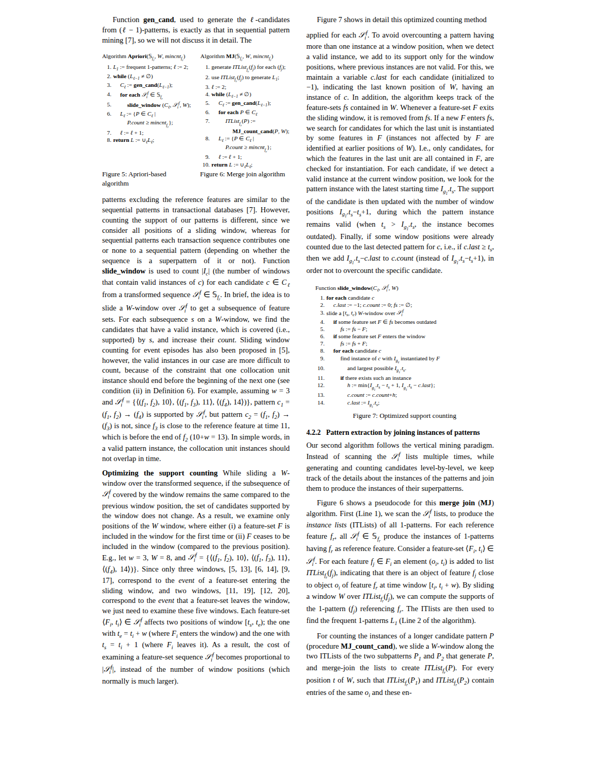Function gen_cand, used to generate the ℓ-candidates from (ℓ − 1)-patterns, is exactly as that in sequential pattern mining [7], so we will not discuss it in detail. The
Algorithm Apriori(𝕊fr, W, mincntfr)
L1 := frequent 1-patterns; ℓ := 2;
while (Lℓ−1 ≠ ∅)
Cℓ := gen_cand(Lℓ−1);
for each 𝒮if ∈ 𝕊fr
slide_window (Cℓ, 𝒮if, W);
Lℓ := {P ∈ Cℓ |P.count ≥ mincntfr};
ℓ := ℓ + 1;
return L := ∪ℓLℓ;
Algorithm MJ(𝕊fr, W, mincntfr)
generate ITListfr(fj) for each (fj);
use ITListfr(fj) to generate L1;
ℓ := 2;
while (Lℓ−1 ≠ ∅)
Cℓ := gen_cand(Lℓ−1);
for each P ∈ Cℓ
ITListfr(P) :=MJ_count_cand(P, W);
Lℓ := {P ∈ Cℓ |P.count ≥ mincntfr};
ℓ := ℓ + 1;
return L := ∪ℓLℓ;
Figure 5: Apriori-based algorithm
Figure 6: Merge join algorithm
patterns excluding the reference features are similar to the sequential patterns in transactional databases [7]. However, counting the support of our patterns is different, since we consider all positions of a sliding window, whereas for sequential patterns each transaction sequence contributes one or none to a sequential pattern (depending on whether the sequence is a superpattern of it or not). Function slide_window is used to count |Ic| (the number of windows that contain valid instances of c) for each candidate c ∈ Cℓ from a transformed sequence 𝒮if ∈ 𝕊fr. In brief, the idea is to slide a W-window over 𝒮if to get a subsequence of feature sets. For each subsequence s on a W-window, we find the candidates that have a valid instance, which is covered (i.e., supported) by s, and increase their count. Sliding window counting for event episodes has also been proposed in [5], however, the valid instances in our case are more difficult to count, because of the constraint that one collocation unit instance should end before the beginning of the next one (see condition (ii) in Definition 6). For example, assuming w = 3 and 𝒮if = {⟨(f1, f2), 10⟩, ⟨(f1, f3), 11⟩, ⟨(f4), 14⟩)}, pattern c1 = (f1, f2) → (f4) is supported by 𝒮if, but pattern c2 = (f1, f2) → (f3) is not, since f3 is close to the reference feature at time 11, which is before the end of f2 (10+w = 13). In simple words, in a valid pattern instance, the collocation unit instances should not overlap in time.
Optimizing the support counting While sliding a W-window over the transformed sequence, if the subsequence of 𝒮if covered by the window remains the same compared to the previous window position, the set of candidates supported by the window does not change. As a result, we examine only positions of the W window, where either (i) a feature-set F is included in the window for the first time or (ii) F ceases to be included in the window (compared to the previous position). E.g., let w = 3, W = 8, and 𝒮if = {⟨(f1, f2), 10⟩, ⟨(f1, f3), 11⟩, ⟨(f4), 14⟩)}. Since only three windows, [5, 13], [6, 14], [9, 17], correspond to the event of a feature-set entering the sliding window, and two windows, [11, 19], [12, 20], correspond to the event that a feature-set leaves the window, we just need to examine these five windows. Each feature-set ⟨Fi, ti⟩ ∈ 𝒮if affects two positions of window [ts, te); the one with te = ti + w (where Fi enters the window) and the one with ts = ti + 1 (where Fi leaves it). As a result, the cost of examining a feature-set sequence 𝒮if becomes proportional to |𝒮if|, instead of the number of window positions (which normally is much larger).
Figure 7 shows in detail this optimized counting method
applied for each 𝒮if. To avoid overcounting a pattern having more than one instance at a window position, when we detect a valid instance, we add to its support only for the window positions, where previous instances are not valid. For this, we maintain a variable c.last for each candidate (initialized to −1), indicating the last known position of W, having an instance of c. In addition, the algorithm keeps track of the feature-sets fs contained in W. Whenever a feature-set F exits the sliding window, it is removed from fs. If a new F enters fs, we search for candidates for which the last unit is instantiated by some features in F (instances not affected by F are identified at earlier positions of W). I.e., only candidates, for which the features in the last unit are all contained in F, are checked for instantiation. For each candidate, if we detect a valid instance at the current window position, we look for the pattern instance with the latest starting time Ig1.ts. The support of the candidate is then updated with the number of window positions Ig1.ts−ts+1, during which the pattern instance remains valid (when ts > Ig1.ts, the instance becomes outdated). Finally, if some window positions were already counted due to the last detected pattern for c, i.e., if c.last ≥ ts, then we add Ig1.ts−c.last to c.count (instead of Ig1.ts−ts+1), in order not to overcount the specific candidate.
Function slide_window(Cℓ, 𝒮if, W)
for each candidate c
c.last := −1; c.count := 0; fs := ∅;
slide a [ts, te) W-window over 𝒮if
if some feature set F ∈ fs becomes outdated
fs := fs − F;
if some feature set F enters the window
fs := fs + F;
for each candidate c
find instance of c with Igℓ instantiated by F
and largest possible Ig1.ts.
if there exists such an instance
h := min{Ig1.ts − ts + 1, Ig1.ts − c.last};
c.count := c.count+h;
c.last := Ig1.ts;
Figure 7: Optimized support counting
4.2.2 Pattern extraction by joining instances of patterns
Our second algorithm follows the vertical mining paradigm. Instead of scanning the 𝒮if lists multiple times, while generating and counting candidates level-by-level, we keep track of the details about the instances of the patterns and join them to produce the instances of their superpatterns.
Figure 6 shows a pseudocode for this merge join (MJ) algorithm. First (Line 1), we scan the 𝒮if lists, to produce the instance lists (ITLists) of all 1-patterns. For each reference feature fr, all 𝒮if ∈ 𝕊fr produce the instances of 1-patterns having fr as reference feature. Consider a feature-set ⟨Fi, ti⟩ ∈ 𝒮if. For each feature fj ∈ Fi an element (oi, ti) is added to list ITListfr(fj), indicating that there is an object of feature fj close to object oi of feature fr at time window [ti, ti + w). By sliding a window W over ITListfr(fj), we can compute the supports of the 1-pattern (fj) referencing fr. The ITlists are then used to find the frequent 1-patterns L1 (Line 2 of the algorithm).
For counting the instances of a longer candidate pattern P (procedure MJ_count_cand), we slide a W-window along the two ITLists of the two subpatterns P1 and P2 that generate P, and merge-join the lists to create ITListfr(P). For every position t of W, such that ITListfr(P1) and ITListfr(P2) contain entries of the same oi and these en-